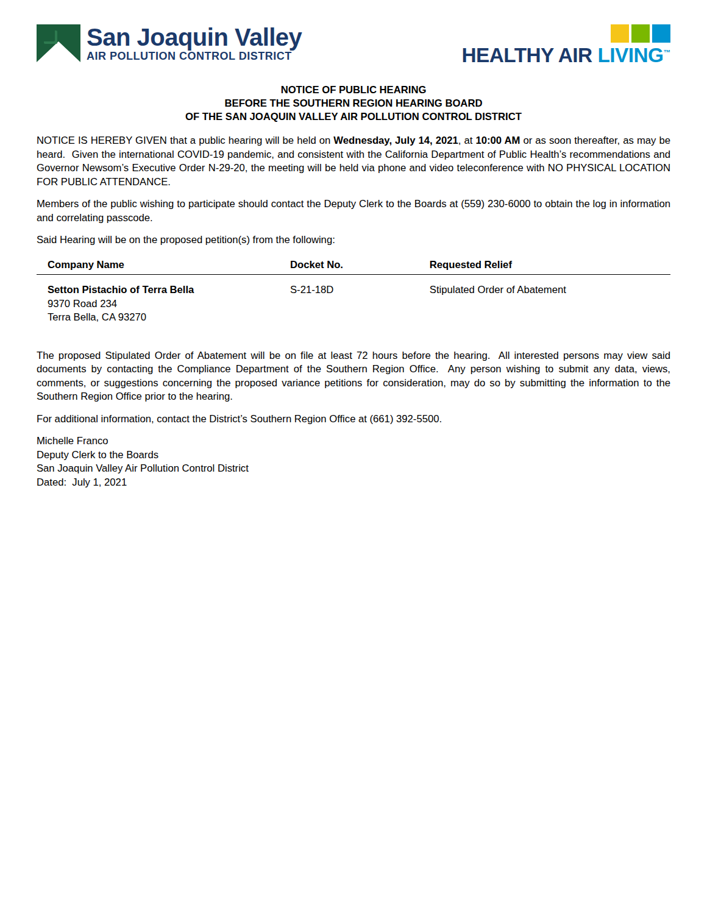San Joaquin Valley AIR POLLUTION CONTROL DISTRICT
HEALTHY AIR LIVING™
NOTICE OF PUBLIC HEARING
BEFORE THE SOUTHERN REGION HEARING BOARD
OF THE SAN JOAQUIN VALLEY AIR POLLUTION CONTROL DISTRICT
NOTICE IS HEREBY GIVEN that a public hearing will be held on Wednesday, July 14, 2021, at 10:00 AM or as soon thereafter, as may be heard. Given the international COVID-19 pandemic, and consistent with the California Department of Public Health’s recommendations and Governor Newsom’s Executive Order N-29-20, the meeting will be held via phone and video teleconference with NO PHYSICAL LOCATION FOR PUBLIC ATTENDANCE.
Members of the public wishing to participate should contact the Deputy Clerk to the Boards at (559) 230-6000 to obtain the log in information and correlating passcode.
Said Hearing will be on the proposed petition(s) from the following:
| Company Name | Docket No. | Requested Relief |
| --- | --- | --- |
| Setton Pistachio of Terra Bella 9370 Road 234 Terra Bella, CA 93270 | S-21-18D | Stipulated Order of Abatement |
The proposed Stipulated Order of Abatement will be on file at least 72 hours before the hearing. All interested persons may view said documents by contacting the Compliance Department of the Southern Region Office. Any person wishing to submit any data, views, comments, or suggestions concerning the proposed variance petitions for consideration, may do so by submitting the information to the Southern Region Office prior to the hearing.
For additional information, contact the District’s Southern Region Office at (661) 392-5500.
Michelle Franco
Deputy Clerk to the Boards
San Joaquin Valley Air Pollution Control District
Dated: July 1, 2021